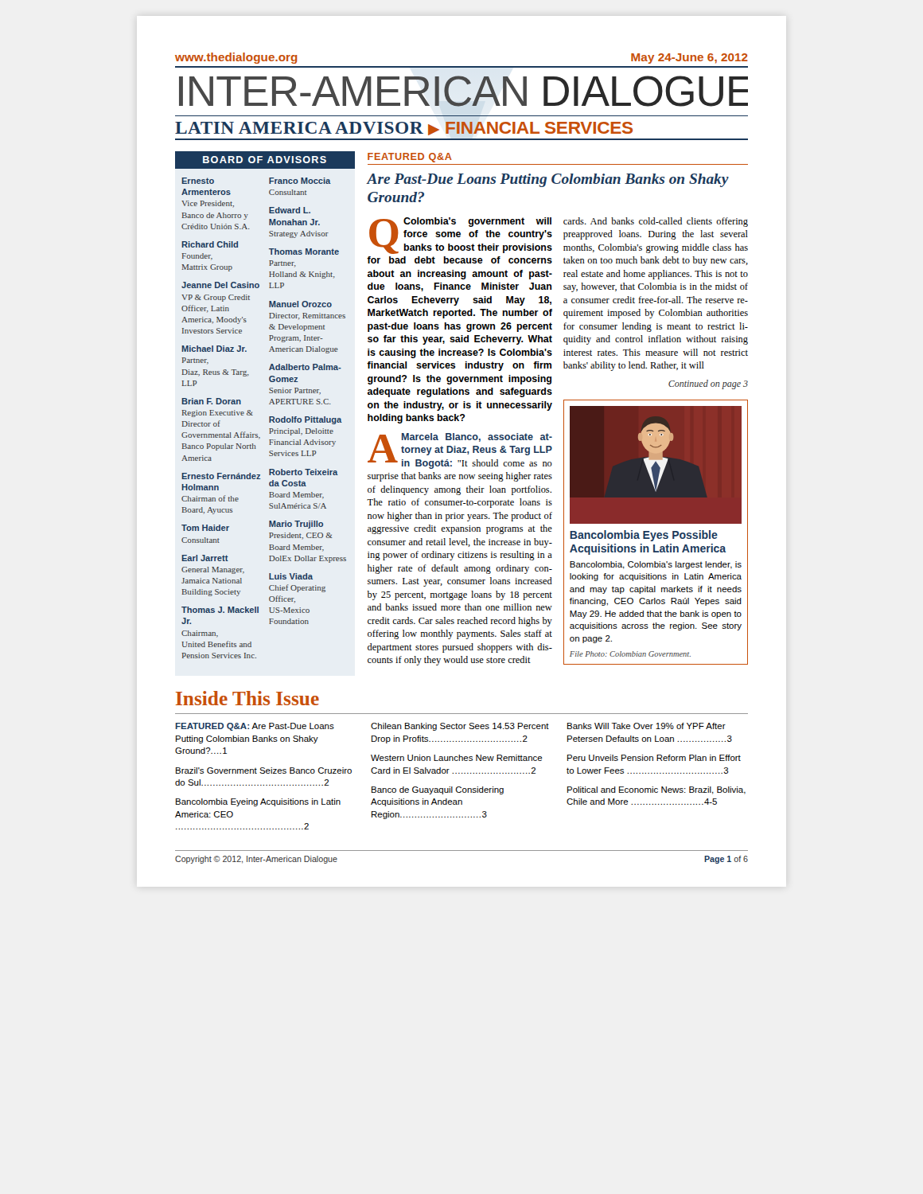www.thedialogue.org May 24-June 6, 2012
INTER-AMERICAN DIALOGUE'S
LATIN AMERICA ADVISOR ▶ FINANCIAL SERVICES
BOARD OF ADVISORS
Ernesto Armenteros Vice President,
Banco de Ahorro y Crédito Unión S.A.
Richard Child Founder,
Mattrix Group
Jeanne Del Casino VP & Group Credit Officer, Latin America, Moody's Investors Service
Michael Diaz Jr. Partner,
Diaz, Reus & Targ, LLP
Brian F. Doran Region Executive & Director of Governmental Affairs, Banco Popular North America
Ernesto Fernández Holmann Chairman of the Board, Ayucus
Tom Haider Consultant
Earl Jarrett General Manager, Jamaica National Building Society
Thomas J. Mackell Jr. Chairman,
United Benefits and Pension Services Inc.
Franco Moccia Consultant
Edward L. Monahan Jr. Strategy Advisor
Thomas Morante Partner,
Holland & Knight, LLP
Manuel Orozco Director, Remittances & Development Program, Inter-American Dialogue
Adalberto Palma-Gomez Senior Partner,
APERTURE S.C.
Rodolfo Pittaluga Principal, Deloitte Financial Advisory Services LLP
Roberto Teixeira da Costa Board Member,
SulAmérica S/A
Mario Trujillo President, CEO & Board Member,
DolEx Dollar Express
Luis Viada Chief Operating Officer,
US-Mexico Foundation
FEATURED Q&A
Are Past-Due Loans Putting Colombian Banks on Shaky Ground?
QColombia's government will force some of the country's banks to boost their provisions for bad debt because of concerns about an increasing amount of past-due loans, Finance Minister Juan Carlos Echeverry said May 18, MarketWatch reported. The number of past-due loans has grown 26 percent so far this year, said Echeverry. What is causing the increase? Is Colombia's financial services industry on firm ground? Is the government imposing adequate regulations and safeguards on the industry, or is it unnecessarily holding banks back?
AMarcela Blanco, associate attorney at Diaz, Reus & Targ LLP in Bogotá: "It should come as no surprise that banks are now seeing higher rates of delinquency among their loan portfolios. The ratio of consumer-to-corporate loans is now higher than in prior years. The product of aggressive credit expansion programs at the consumer and retail level, the increase in buying power of ordinary citizens is resulting in a higher rate of default among ordinary consumers. Last year, consumer loans increased by 25 percent, mortgage loans by 18 percent and banks issued more than one million new credit cards. Car sales reached record highs by offering low monthly payments. Sales staff at department stores pursued shoppers with discounts if only they would use store credit
cards. And banks cold-called clients offering preapproved loans. During the last several months, Colombia's growing middle class has taken on too much bank debt to buy new cars, real estate and home appliances. This is not to say, however, that Colombia is in the midst of a consumer credit free-for-all. The reserve requirement imposed by Colombian authorities for consumer lending is meant to restrict liquidity and control inflation without raising interest rates. This measure will not restrict banks' ability to lend. Rather, it will
Continued on page 3
Bancolombia Eyes Possible Acquisitions in Latin America
Bancolombia, Colombia's largest lender, is looking for acquisitions in Latin America and may tap capital markets if it needs financing, CEO Carlos Raúl Yepes said May 29. He added that the bank is open to acquisitions across the region. See story on page 2.
File Photo: Colombian Government.
Inside This Issue
FEATURED Q&A: Are Past-Due Loans Putting Colombian Banks on Shaky Ground?.... 1
Brazil's Government Seizes Banco Cruzeiro do Sul.......................................... 2
Bancolombia Eyeing Acquisitions in Latin America: CEO ............................................ 2
Chilean Banking Sector Sees 14.53 Percent Drop in Profits................................ 2
Western Union Launches New Remittance Card in El Salvador ........................... 2
Banco de Guayaquil Considering Acquisitions in Andean Region............................ 3
Banks Will Take Over 19% of YPF After Petersen Defaults on Loan ................. 3
Peru Unveils Pension Reform Plan in Effort to Lower Fees ................................. 3
Political and Economic News: Brazil, Bolivia, Chile and More ......................... 4-5
Copyright © 2012, Inter-American Dialogue Page 1 of 6